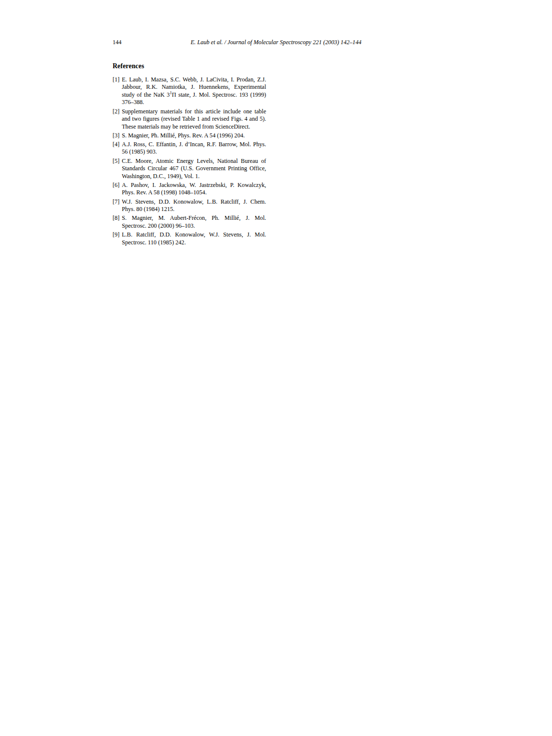144 E. Laub et al. / Journal of Molecular Spectroscopy 221 (2003) 142–144
References
[1] E. Laub, I. Mazsa, S.C. Webb, J. LaCivita, I. Prodan, Z.J. Jabbour, R.K. Namiotka, J. Huennekens, Experimental study of the NaK 31Π state, J. Mol. Spectrosc. 193 (1999) 376–388.
[2] Supplementary materials for this article include one table and two figures (revised Table 1 and revised Figs. 4 and 5). These materials may be retrieved from ScienceDirect.
[3] S. Magnier, Ph. Millié, Phys. Rev. A 54 (1996) 204.
[4] A.J. Ross, C. Effantin, J. d’Incan, R.F. Barrow, Mol. Phys. 56 (1985) 903.
[5] C.E. Moore, Atomic Energy Levels, National Bureau of Standards Circular 467 (U.S. Government Printing Office, Washington, D.C., 1949), Vol. 1.
[6] A. Pashov, I. Jackowska, W. Jastrzebski, P. Kowalczyk, Phys. Rev. A 58 (1998) 1048–1054.
[7] W.J. Stevens, D.D. Konowalow, L.B. Ratcliff, J. Chem. Phys. 80 (1984) 1215.
[8] S. Magnier, M. Aubert-Frécon, Ph. Millié, J. Mol. Spectrosc. 200 (2000) 96–103.
[9] L.B. Ratcliff, D.D. Konowalow, W.J. Stevens, J. Mol. Spectrosc. 110 (1985) 242.